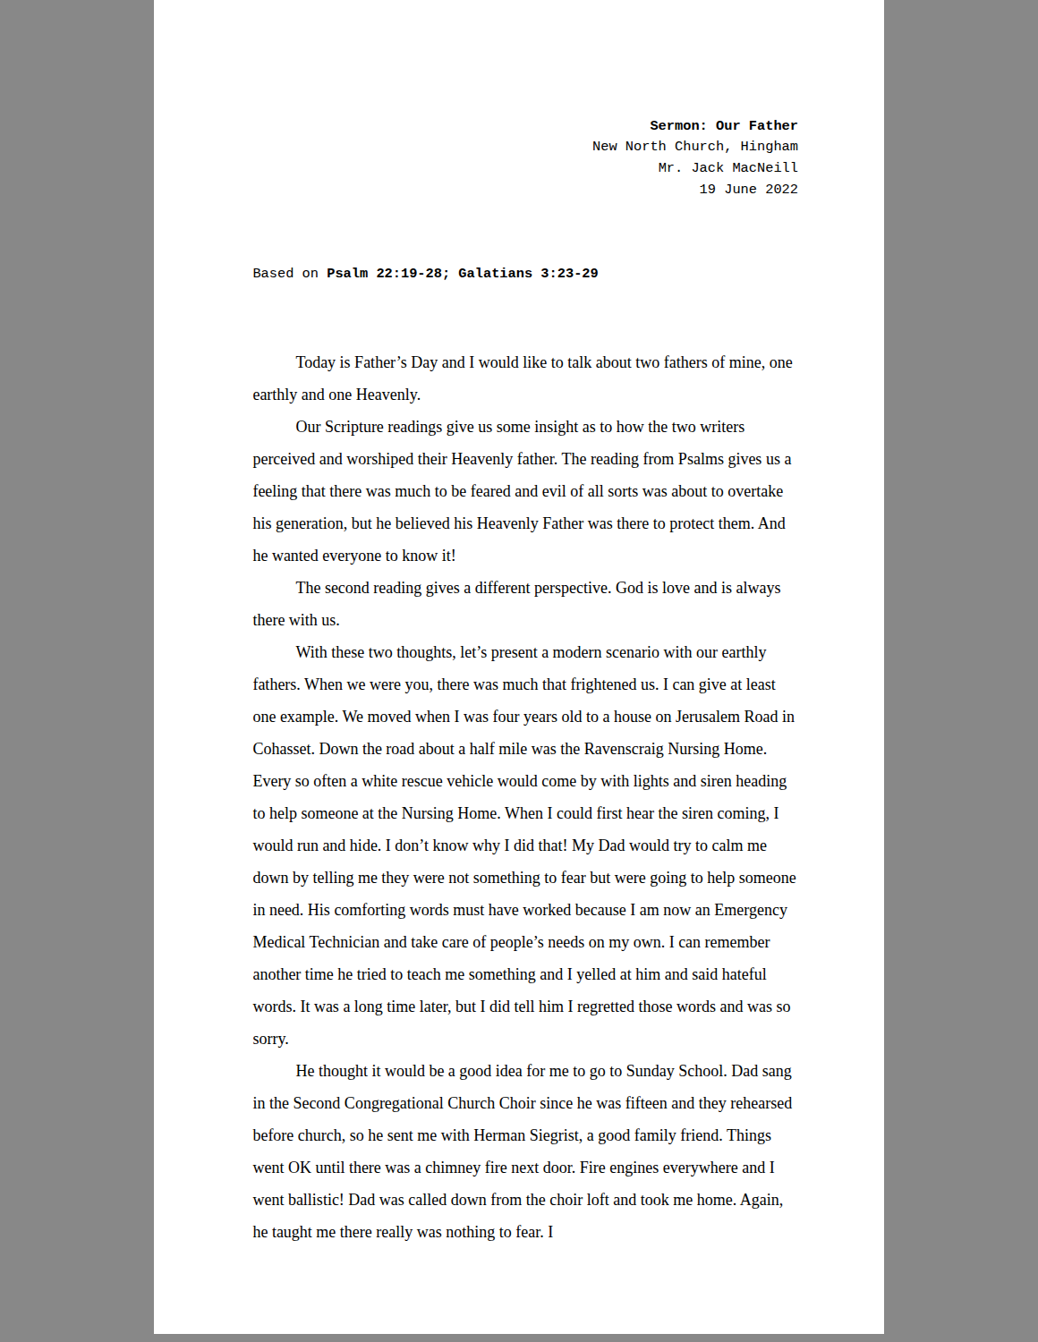Sermon: Our Father
New North Church, Hingham
Mr. Jack MacNeill
19 June 2022
Based on Psalm 22:19-28; Galatians 3:23-29
Today is Father’s Day and I would like to talk about two fathers of mine, one earthly and one Heavenly.
Our Scripture readings give us some insight as to how the two writers perceived and worshiped their Heavenly father. The reading from Psalms gives us a feeling that there was much to be feared and evil of all sorts was about to overtake his generation, but he believed his Heavenly Father was there to protect them. And he wanted everyone to know it!
The second reading gives a different perspective. God is love and is always there with us.
With these two thoughts, let’s present a modern scenario with our earthly fathers. When we were you, there was much that frightened us. I can give at least one example. We moved when I was four years old to a house on Jerusalem Road in Cohasset. Down the road about a half mile was the Ravenscraig Nursing Home. Every so often a white rescue vehicle would come by with lights and siren heading to help someone at the Nursing Home. When I could first hear the siren coming, I would run and hide. I don’t know why I did that! My Dad would try to calm me down by telling me they were not something to fear but were going to help someone in need. His comforting words must have worked because I am now an Emergency Medical Technician and take care of people’s needs on my own. I can remember another time he tried to teach me something and I yelled at him and said hateful words. It was a long time later, but I did tell him I regretted those words and was so sorry.
He thought it would be a good idea for me to go to Sunday School. Dad sang in the Second Congregational Church Choir since he was fifteen and they rehearsed before church, so he sent me with Herman Siegrist, a good family friend. Things went OK until there was a chimney fire next door. Fire engines everywhere and I went ballistic! Dad was called down from the choir loft and took me home. Again, he taught me there really was nothing to fear. I